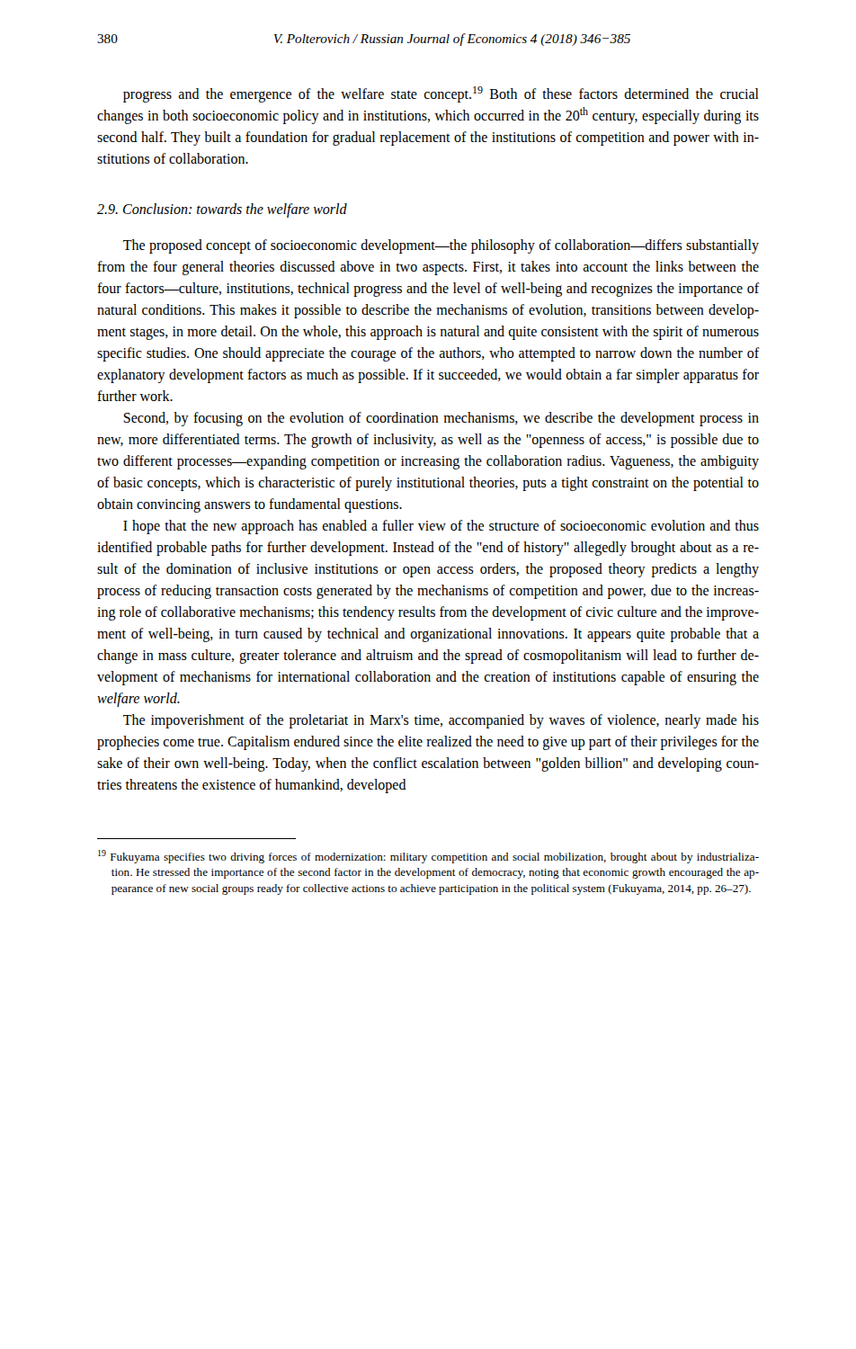380 V. Polterovich / Russian Journal of Economics 4 (2018) 346−385
progress and the emergence of the welfare state concept.19 Both of these factors determined the crucial changes in both socioeconomic policy and in institutions, which occurred in the 20th century, especially during its second half. They built a foundation for gradual replacement of the institutions of competition and power with institutions of collaboration.
2.9. Conclusion: towards the welfare world
The proposed concept of socioeconomic development—the philosophy of collaboration—differs substantially from the four general theories discussed above in two aspects. First, it takes into account the links between the four factors—culture, institutions, technical progress and the level of well-being and recognizes the importance of natural conditions. This makes it possible to describe the mechanisms of evolution, transitions between development stages, in more detail. On the whole, this approach is natural and quite consistent with the spirit of numerous specific studies. One should appreciate the courage of the authors, who attempted to narrow down the number of explanatory development factors as much as possible. If it succeeded, we would obtain a far simpler apparatus for further work.
Second, by focusing on the evolution of coordination mechanisms, we describe the development process in new, more differentiated terms. The growth of inclusivity, as well as the "openness of access," is possible due to two different processes—expanding competition or increasing the collaboration radius. Vagueness, the ambiguity of basic concepts, which is characteristic of purely institutional theories, puts a tight constraint on the potential to obtain convincing answers to fundamental questions.
I hope that the new approach has enabled a fuller view of the structure of socioeconomic evolution and thus identified probable paths for further development. Instead of the "end of history" allegedly brought about as a result of the domination of inclusive institutions or open access orders, the proposed theory predicts a lengthy process of reducing transaction costs generated by the mechanisms of competition and power, due to the increasing role of collaborative mechanisms; this tendency results from the development of civic culture and the improvement of well-being, in turn caused by technical and organizational innovations. It appears quite probable that a change in mass culture, greater tolerance and altruism and the spread of cosmopolitanism will lead to further development of mechanisms for international collaboration and the creation of institutions capable of ensuring the welfare world.
The impoverishment of the proletariat in Marx's time, accompanied by waves of violence, nearly made his prophecies come true. Capitalism endured since the elite realized the need to give up part of their privileges for the sake of their own well-being. Today, when the conflict escalation between "golden billion" and developing countries threatens the existence of humankind, developed
19 Fukuyama specifies two driving forces of modernization: military competition and social mobilization, brought about by industrialization. He stressed the importance of the second factor in the development of democracy, noting that economic growth encouraged the appearance of new social groups ready for collective actions to achieve participation in the political system (Fukuyama, 2014, pp. 26–27).